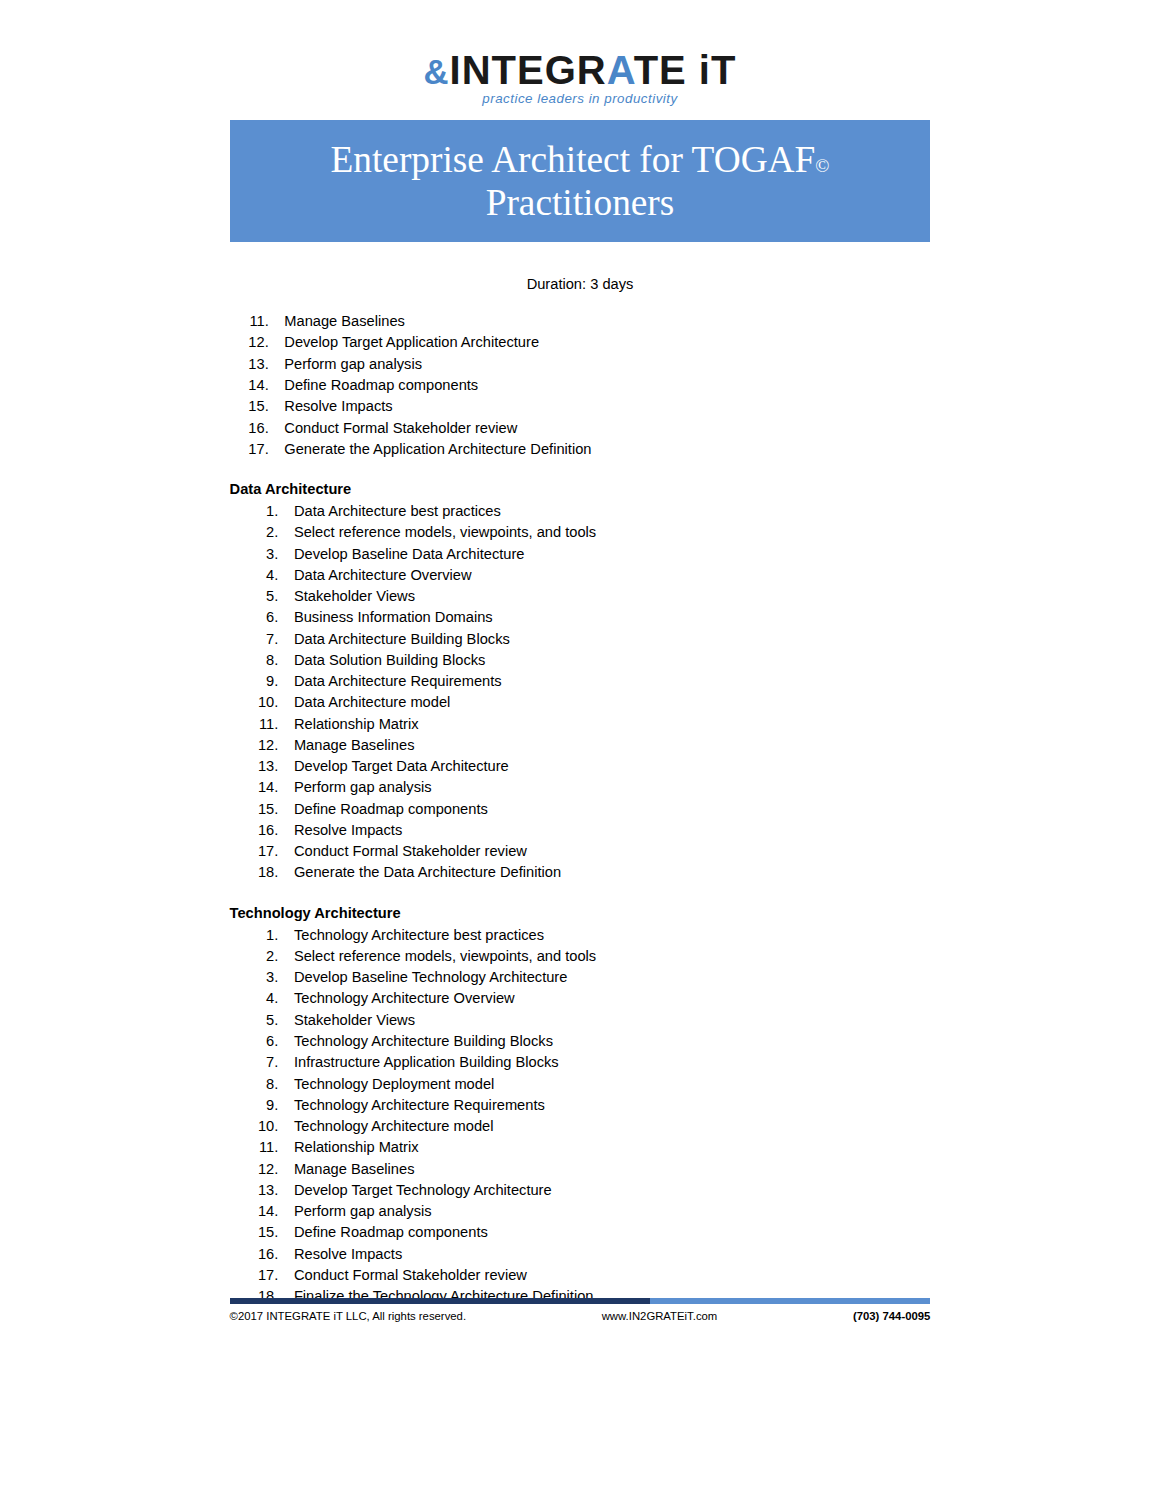&INTEGRATE iT
practice leaders in productivity
Enterprise Architect for TOGAF© Practitioners
Duration: 3 days
Manage Baselines
Develop Target Application Architecture
Perform gap analysis
Define Roadmap components
Resolve Impacts
Conduct Formal Stakeholder review
Generate the Application Architecture Definition
Data Architecture
Data Architecture best practices
Select reference models, viewpoints, and tools
Develop Baseline Data Architecture
Data Architecture Overview
Stakeholder Views
Business Information Domains
Data Architecture Building Blocks
Data Solution Building Blocks
Data Architecture Requirements
Data Architecture model
Relationship Matrix
Manage Baselines
Develop Target Data Architecture
Perform gap analysis
Define Roadmap components
Resolve Impacts
Conduct Formal Stakeholder review
Generate the Data Architecture Definition
Technology Architecture
Technology Architecture best practices
Select reference models, viewpoints, and tools
Develop Baseline Technology Architecture
Technology Architecture Overview
Stakeholder Views
Technology Architecture Building Blocks
Infrastructure Application Building Blocks
Technology Deployment model
Technology Architecture Requirements
Technology Architecture model
Relationship Matrix
Manage Baselines
Develop Target Technology Architecture
Perform gap analysis
Define Roadmap components
Resolve Impacts
Conduct Formal Stakeholder review
Finalize the Technology Architecture Definition
©2017 INTEGRATE iT LLC, All rights reserved. www.IN2GRATEiT.com (703) 744-0095